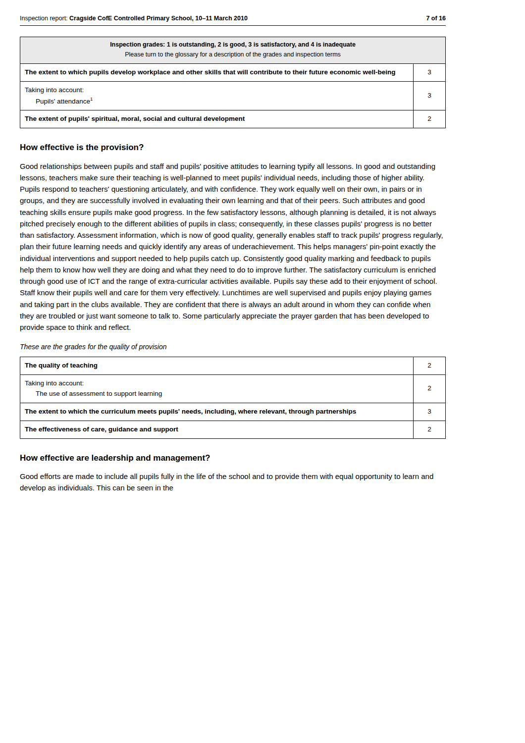Inspection report: Cragside CofE Controlled Primary School, 10–11 March 2010
7 of 16
| Inspection grades: 1 is outstanding, 2 is good, 3 is satisfactory, and 4 is inadequate Please turn to the glossary for a description of the grades and inspection terms |
| The extent to which pupils develop workplace and other skills that will contribute to their future economic well-being | 3 |
| Taking into account: Pupils' attendance 1 | 3 |
| The extent of pupils' spiritual, moral, social and cultural development | 2 |
How effective is the provision?
Good relationships between pupils and staff and pupils' positive attitudes to learning typify all lessons. In good and outstanding lessons, teachers make sure their teaching is well-planned to meet pupils' individual needs, including those of higher ability. Pupils respond to teachers' questioning articulately, and with confidence. They work equally well on their own, in pairs or in groups, and they are successfully involved in evaluating their own learning and that of their peers. Such attributes and good teaching skills ensure pupils make good progress. In the few satisfactory lessons, although planning is detailed, it is not always pitched precisely enough to the different abilities of pupils in class; consequently, in these classes pupils' progress is no better than satisfactory. Assessment information, which is now of good quality, generally enables staff to track pupils' progress regularly, plan their future learning needs and quickly identify any areas of underachievement. This helps managers' pin-point exactly the individual interventions and support needed to help pupils catch up. Consistently good quality marking and feedback to pupils help them to know how well they are doing and what they need to do to improve further. The satisfactory curriculum is enriched through good use of ICT and the range of extra-curricular activities available. Pupils say these add to their enjoyment of school. Staff know their pupils well and care for them very effectively. Lunchtimes are well supervised and pupils enjoy playing games and taking part in the clubs available. They are confident that there is always an adult around in whom they can confide when they are troubled or just want someone to talk to. Some particularly appreciate the prayer garden that has been developed to provide space to think and reflect.
These are the grades for the quality of provision
| The quality of teaching | 2 |
| Taking into account: The use of assessment to support learning | 2 |
| The extent to which the curriculum meets pupils' needs, including, where relevant, through partnerships | 3 |
| The effectiveness of care, guidance and support | 2 |
How effective are leadership and management?
Good efforts are made to include all pupils fully in the life of the school and to provide them with equal opportunity to learn and develop as individuals. This can be seen in the